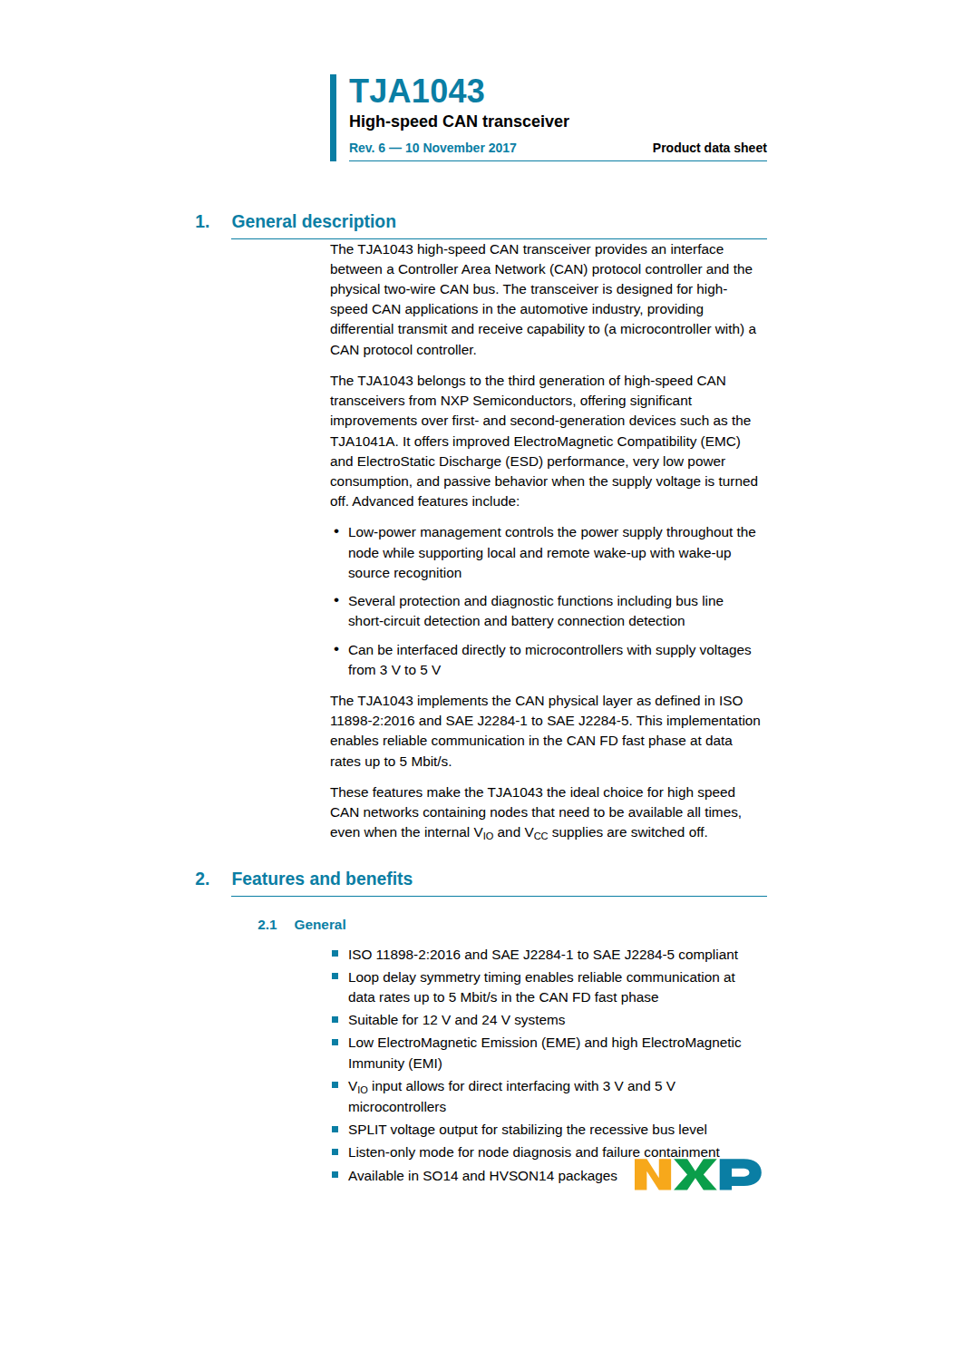TJA1043
High-speed CAN transceiver
Rev. 6 — 10 November 2017 Product data sheet
1. General description
The TJA1043 high-speed CAN transceiver provides an interface between a Controller Area Network (CAN) protocol controller and the physical two-wire CAN bus. The transceiver is designed for high-speed CAN applications in the automotive industry, providing differential transmit and receive capability to (a microcontroller with) a CAN protocol controller.
The TJA1043 belongs to the third generation of high-speed CAN transceivers from NXP Semiconductors, offering significant improvements over first- and second-generation devices such as the TJA1041A. It offers improved ElectroMagnetic Compatibility (EMC) and ElectroStatic Discharge (ESD) performance, very low power consumption, and passive behavior when the supply voltage is turned off. Advanced features include:
Low-power management controls the power supply throughout the node while supporting local and remote wake-up with wake-up source recognition
Several protection and diagnostic functions including bus line short-circuit detection and battery connection detection
Can be interfaced directly to microcontrollers with supply voltages from 3 V to 5 V
The TJA1043 implements the CAN physical layer as defined in ISO 11898-2:2016 and SAE J2284-1 to SAE J2284-5. This implementation enables reliable communication in the CAN FD fast phase at data rates up to 5 Mbit/s.
These features make the TJA1043 the ideal choice for high speed CAN networks containing nodes that need to be available all times, even when the internal VIO and VCC supplies are switched off.
2. Features and benefits
2.1 General
ISO 11898-2:2016 and SAE J2284-1 to SAE J2284-5 compliant
Loop delay symmetry timing enables reliable communication at data rates up to 5 Mbit/s in the CAN FD fast phase
Suitable for 12 V and 24 V systems
Low ElectroMagnetic Emission (EME) and high ElectroMagnetic Immunity (EMI)
VIO input allows for direct interfacing with 3 V and 5 V microcontrollers
SPLIT voltage output for stabilizing the recessive bus level
Listen-only mode for node diagnosis and failure containment
Available in SO14 and HVSON14 packages